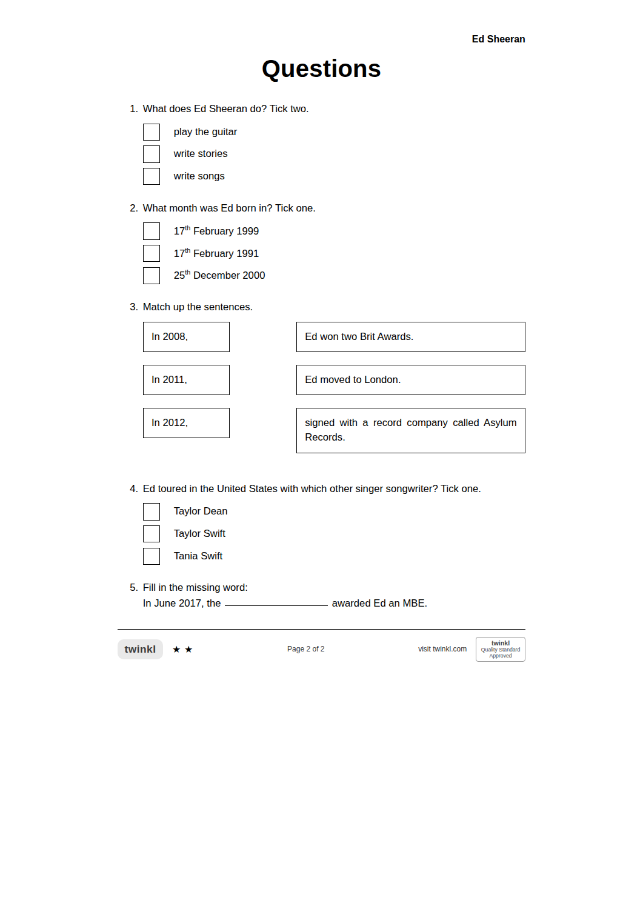Ed Sheeran
Questions
What does Ed Sheeran do? Tick two.
play the guitar
write stories
write songs
What month was Ed born in? Tick one.
17th February 1999
17th February 1991
25th December 2000
Match up the sentences.
In 2008,
In 2011,
In 2012,
Ed won two Brit Awards.
Ed moved to London.
signed with a record company called Asylum Records.
Ed toured in the United States with which other singer songwriter? Tick one.
Taylor Dean
Taylor Swift
Tania Swift
Fill in the missing word:
In June 2017, the awarded Ed an MBE.
twinkl ★ ★
Page 2 of 2
visit twinkl.com twinkl Quality Standard
Approved